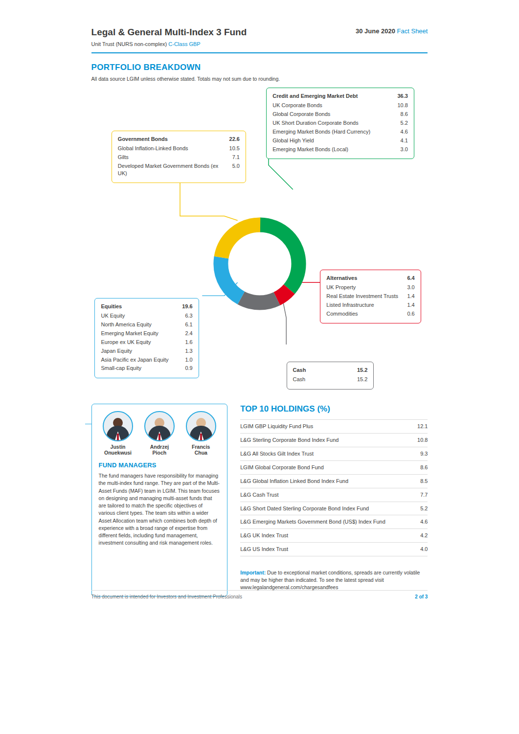Legal & General Multi-Index 3 Fund
Unit Trust (NURS non-complex) C-Class GBP
30 June 2020 Fact Sheet
PORTFOLIO BREAKDOWN
All data source LGIM unless otherwise stated. Totals may not sum due to rounding.
| Credit and Emerging Market Debt | 36.3 |
| UK Corporate Bonds | 10.8 |
| Global Corporate Bonds | 8.6 |
| UK Short Duration Corporate Bonds | 5.2 |
| Emerging Market Bonds (Hard Currency) | 4.6 |
| Global High Yield | 4.1 |
| Emerging Market Bonds (Local) | 3.0 |
| Government Bonds | 22.6 |
| Global Inflation-Linked Bonds | 10.5 |
| Gilts | 7.1 |
| Developed Market Government Bonds (ex UK) | 5.0 |
| Equities | 19.6 |
| UK Equity | 6.3 |
| North America Equity | 6.1 |
| Emerging Market Equity | 2.4 |
| Europe ex UK Equity | 1.6 |
| Japan Equity | 1.3 |
| Asia Pacific ex Japan Equity | 1.0 |
| Small-cap Equity | 0.9 |
| Alternatives | 6.4 |
| UK Property | 3.0 |
| Real Estate Investment Trusts | 1.4 |
| Listed Infrastructure | 1.4 |
| Commodities | 0.6 |
| Cash | 15.2 |
| Cash | 15.2 |
Justin
Onuekwusi
Andrzej
Pioch
Francis
Chua
FUND MANAGERS
The fund managers have responsibility for managing the multi-index fund range. They are part of the Multi-Asset Funds (MAF) team in LGIM. This team focuses on designing and managing multi-asset funds that are tailored to match the specific objectives of various client types. The team sits within a wider Asset Allocation team which combines both depth of experience with a broad range of expertise from different fields, including fund management, investment consulting and risk management roles.
TOP 10 HOLDINGS (%)
| LGIM GBP Liquidity Fund Plus | 12.1 |
| L&G Sterling Corporate Bond Index Fund | 10.8 |
| L&G All Stocks Gilt Index Trust | 9.3 |
| LGIM Global Corporate Bond Fund | 8.6 |
| L&G Global Inflation Linked Bond Index Fund | 8.5 |
| L&G Cash Trust | 7.7 |
| L&G Short Dated Sterling Corporate Bond Index Fund | 5.2 |
| L&G Emerging Markets Government Bond (US$) Index Fund | 4.6 |
| L&G UK Index Trust | 4.2 |
| L&G US Index Trust | 4.0 |
Important: Due to exceptional market conditions, spreads are currently volatile and may be higher than indicated. To see the latest spread visit www.legalandgeneral.com/chargesandfees
This document is intended for Investors and Investment Professionals
2 of 3